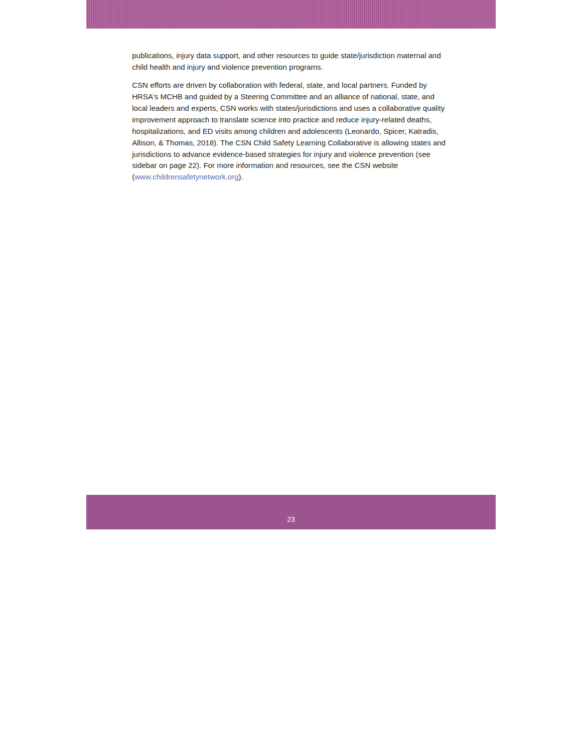publications, injury data support, and other resources to guide state/jurisdiction maternal and child health and injury and violence prevention programs.
CSN efforts are driven by collaboration with federal, state, and local partners. Funded by HRSA's MCHB and guided by a Steering Committee and an alliance of national, state, and local leaders and experts, CSN works with states/jurisdictions and uses a collaborative quality improvement approach to translate science into practice and reduce injury-related deaths, hospitalizations, and ED visits among children and adolescents (Leonardo, Spicer, Katradis, Allison, & Thomas, 2018). The CSN Child Safety Learning Collaborative is allowing states and jurisdictions to advance evidence-based strategies for injury and violence prevention (see sidebar on page 22). For more information and resources, see the CSN website (www.childrensafetynetwork.org).
23